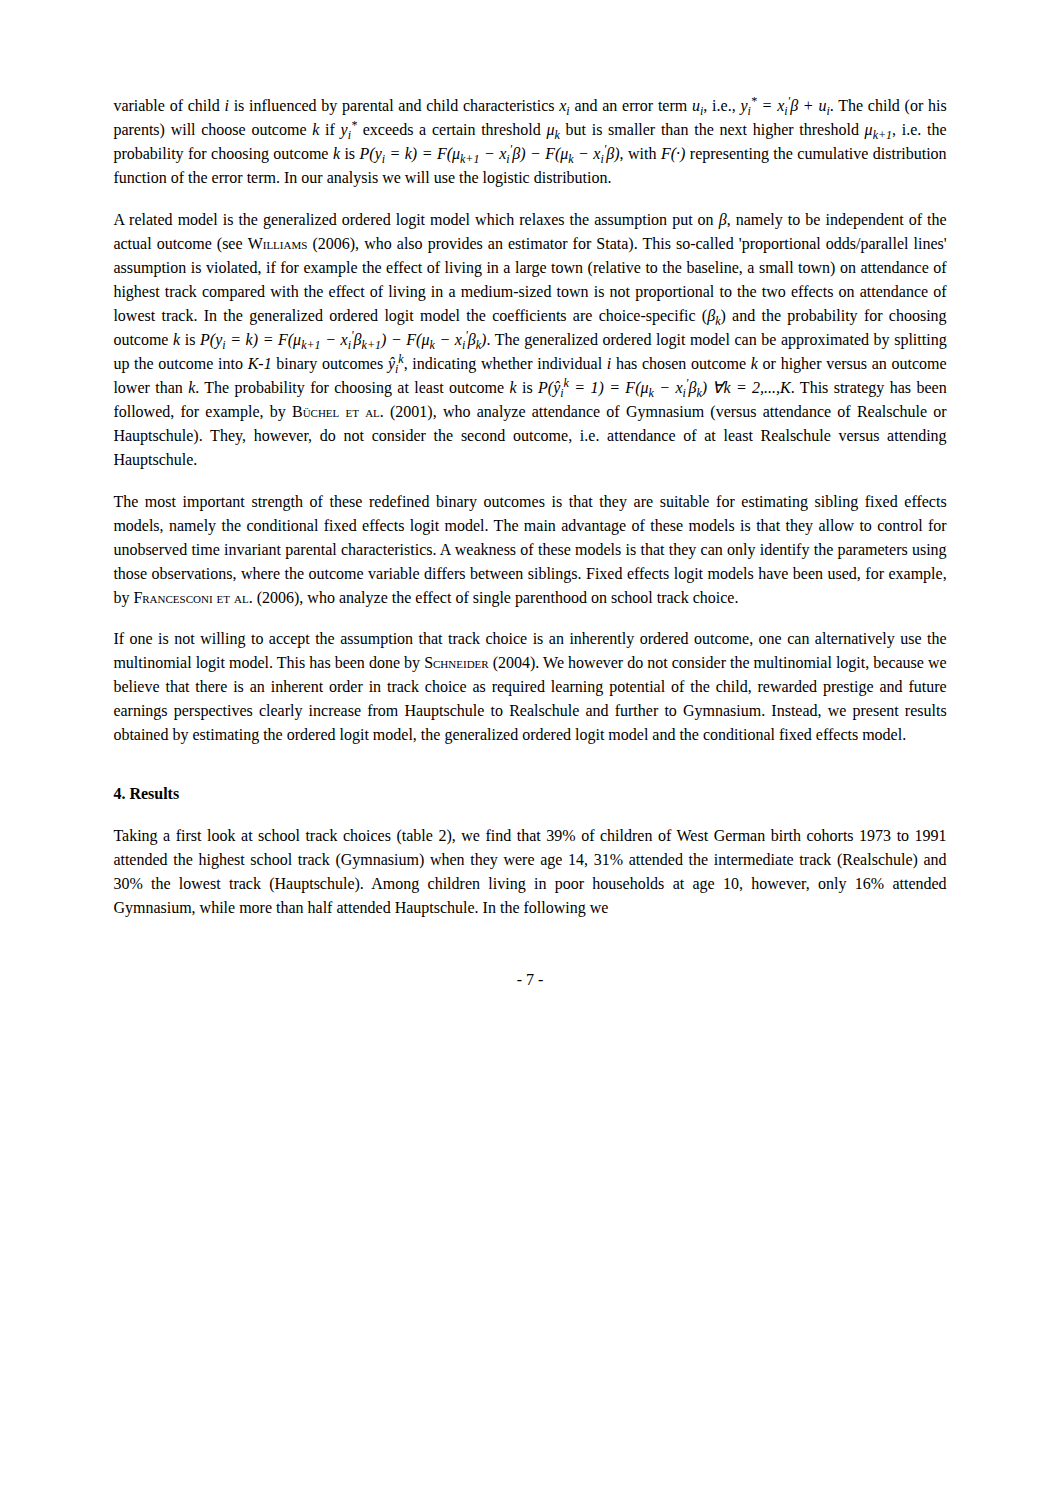variable of child i is influenced by parental and child characteristics xi and an error term ui, i.e., yi* = xi'β + ui. The child (or his parents) will choose outcome k if yi* exceeds a certain threshold μk but is smaller than the next higher threshold μk+1, i.e. the probability for choosing outcome k is P(yi = k) = F(μk+1 − xi'β) − F(μk − xi'β), with F(·) representing the cumulative distribution function of the error term. In our analysis we will use the logistic distribution.
A related model is the generalized ordered logit model which relaxes the assumption put on β, namely to be independent of the actual outcome (see Williams (2006), who also provides an estimator for Stata). This so-called 'proportional odds/parallel lines' assumption is violated, if for example the effect of living in a large town (relative to the baseline, a small town) on attendance of highest track compared with the effect of living in a medium-sized town is not proportional to the two effects on attendance of lowest track. In the generalized ordered logit model the coefficients are choice-specific (βk) and the probability for choosing outcome k is P(yi = k) = F(μk+1 − xi'βk+1) − F(μk − xi'βk). The generalized ordered logit model can be approximated by splitting up the outcome into K-1 binary outcomes ŷik, indicating whether individual i has chosen outcome k or higher versus an outcome lower than k. The probability for choosing at least outcome k is P(ŷik = 1) = F(μk − xi'βk) ∀k = 2,...,K. This strategy has been followed, for example, by Büchel et al. (2001), who analyze attendance of Gymnasium (versus attendance of Realschule or Hauptschule). They, however, do not consider the second outcome, i.e. attendance of at least Realschule versus attending Hauptschule.
The most important strength of these redefined binary outcomes is that they are suitable for estimating sibling fixed effects models, namely the conditional fixed effects logit model. The main advantage of these models is that they allow to control for unobserved time invariant parental characteristics. A weakness of these models is that they can only identify the parameters using those observations, where the outcome variable differs between siblings. Fixed effects logit models have been used, for example, by Francesconi et al. (2006), who analyze the effect of single parenthood on school track choice.
If one is not willing to accept the assumption that track choice is an inherently ordered outcome, one can alternatively use the multinomial logit model. This has been done by Schneider (2004). We however do not consider the multinomial logit, because we believe that there is an inherent order in track choice as required learning potential of the child, rewarded prestige and future earnings perspectives clearly increase from Hauptschule to Realschule and further to Gymnasium. Instead, we present results obtained by estimating the ordered logit model, the generalized ordered logit model and the conditional fixed effects model.
4. Results
Taking a first look at school track choices (table 2), we find that 39% of children of West German birth cohorts 1973 to 1991 attended the highest school track (Gymnasium) when they were age 14, 31% attended the intermediate track (Realschule) and 30% the lowest track (Hauptschule). Among children living in poor households at age 10, however, only 16% attended Gymnasium, while more than half attended Hauptschule. In the following we
- 7 -